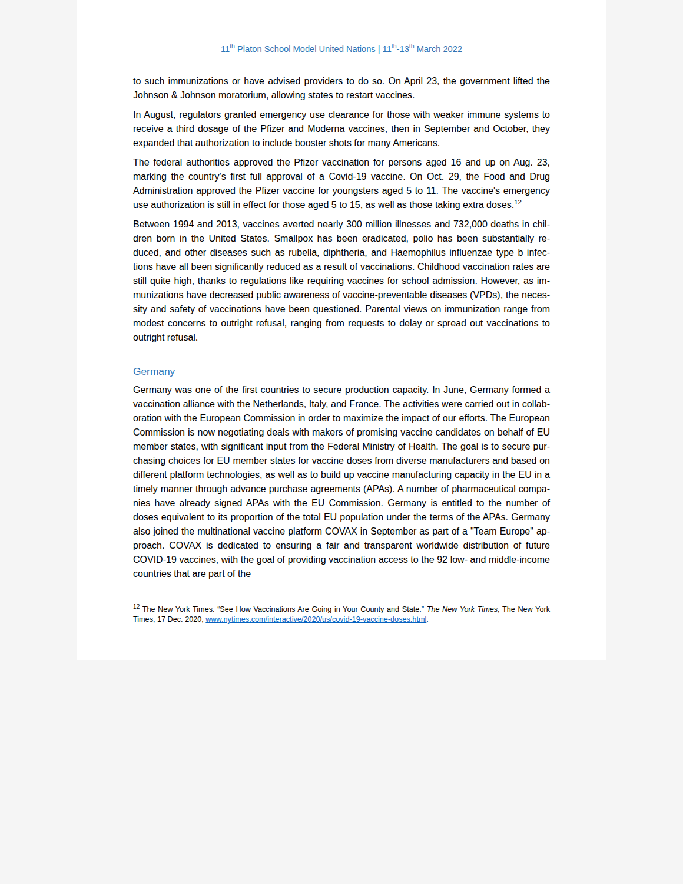11th Platon School Model United Nations | 11th-13th March 2022
to such immunizations or have advised providers to do so. On April 23, the government lifted the Johnson & Johnson moratorium, allowing states to restart vaccines.
In August, regulators granted emergency use clearance for those with weaker immune systems to receive a third dosage of the Pfizer and Moderna vaccines, then in September and October, they expanded that authorization to include booster shots for many Americans.
The federal authorities approved the Pfizer vaccination for persons aged 16 and up on Aug. 23, marking the country's first full approval of a Covid-19 vaccine. On Oct. 29, the Food and Drug Administration approved the Pfizer vaccine for youngsters aged 5 to 11. The vaccine's emergency use authorization is still in effect for those aged 5 to 15, as well as those taking extra doses.12
Between 1994 and 2013, vaccines averted nearly 300 million illnesses and 732,000 deaths in children born in the United States. Smallpox has been eradicated, polio has been substantially reduced, and other diseases such as rubella, diphtheria, and Haemophilus influenzae type b infections have all been significantly reduced as a result of vaccinations. Childhood vaccination rates are still quite high, thanks to regulations like requiring vaccines for school admission. However, as immunizations have decreased public awareness of vaccine-preventable diseases (VPDs), the necessity and safety of vaccinations have been questioned. Parental views on immunization range from modest concerns to outright refusal, ranging from requests to delay or spread out vaccinations to outright refusal.
Germany
Germany was one of the first countries to secure production capacity. In June, Germany formed a vaccination alliance with the Netherlands, Italy, and France. The activities were carried out in collaboration with the European Commission in order to maximize the impact of our efforts. The European Commission is now negotiating deals with makers of promising vaccine candidates on behalf of EU member states, with significant input from the Federal Ministry of Health. The goal is to secure purchasing choices for EU member states for vaccine doses from diverse manufacturers and based on different platform technologies, as well as to build up vaccine manufacturing capacity in the EU in a timely manner through advance purchase agreements (APAs). A number of pharmaceutical companies have already signed APAs with the EU Commission. Germany is entitled to the number of doses equivalent to its proportion of the total EU population under the terms of the APAs. Germany also joined the multinational vaccine platform COVAX in September as part of a "Team Europe" approach. COVAX is dedicated to ensuring a fair and transparent worldwide distribution of future COVID-19 vaccines, with the goal of providing vaccination access to the 92 low- and middle-income countries that are part of the
12 The New York Times. “See How Vaccinations Are Going in Your County and State.” The New York Times, The New York Times, 17 Dec. 2020, www.nytimes.com/interactive/2020/us/covid-19-vaccine-doses.html.